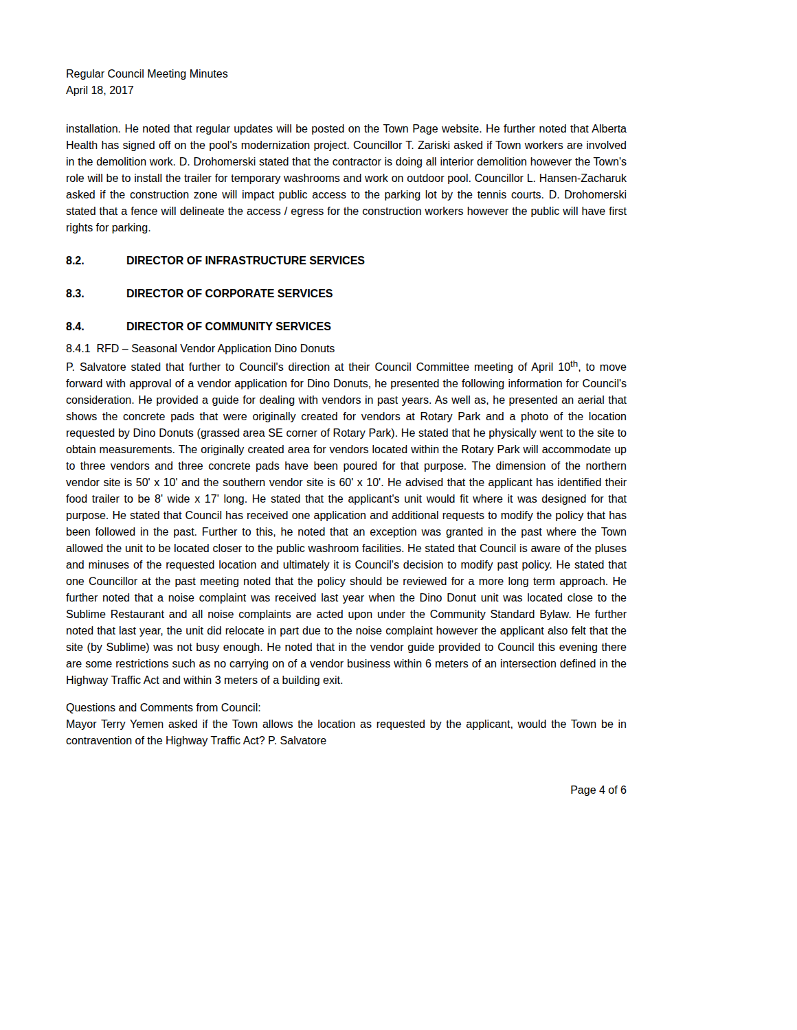Regular Council Meeting Minutes
April 18, 2017
installation. He noted that regular updates will be posted on the Town Page website. He further noted that Alberta Health has signed off on the pool's modernization project. Councillor T. Zariski asked if Town workers are involved in the demolition work. D. Drohomerski stated that the contractor is doing all interior demolition however the Town's role will be to install the trailer for temporary washrooms and work on outdoor pool. Councillor L. Hansen-Zacharuk asked if the construction zone will impact public access to the parking lot by the tennis courts. D. Drohomerski stated that a fence will delineate the access / egress for the construction workers however the public will have first rights for parking.
8.2. DIRECTOR OF INFRASTRUCTURE SERVICES
8.3. DIRECTOR OF CORPORATE SERVICES
8.4. DIRECTOR OF COMMUNITY SERVICES
8.4.1 RFD – Seasonal Vendor Application Dino Donuts
P. Salvatore stated that further to Council's direction at their Council Committee meeting of April 10th, to move forward with approval of a vendor application for Dino Donuts, he presented the following information for Council's consideration. He provided a guide for dealing with vendors in past years. As well as, he presented an aerial that shows the concrete pads that were originally created for vendors at Rotary Park and a photo of the location requested by Dino Donuts (grassed area SE corner of Rotary Park). He stated that he physically went to the site to obtain measurements. The originally created area for vendors located within the Rotary Park will accommodate up to three vendors and three concrete pads have been poured for that purpose. The dimension of the northern vendor site is 50' x 10' and the southern vendor site is 60' x 10'. He advised that the applicant has identified their food trailer to be 8' wide x 17' long. He stated that the applicant's unit would fit where it was designed for that purpose. He stated that Council has received one application and additional requests to modify the policy that has been followed in the past. Further to this, he noted that an exception was granted in the past where the Town allowed the unit to be located closer to the public washroom facilities. He stated that Council is aware of the pluses and minuses of the requested location and ultimately it is Council's decision to modify past policy. He stated that one Councillor at the past meeting noted that the policy should be reviewed for a more long term approach. He further noted that a noise complaint was received last year when the Dino Donut unit was located close to the Sublime Restaurant and all noise complaints are acted upon under the Community Standard Bylaw. He further noted that last year, the unit did relocate in part due to the noise complaint however the applicant also felt that the site (by Sublime) was not busy enough. He noted that in the vendor guide provided to Council this evening there are some restrictions such as no carrying on of a vendor business within 6 meters of an intersection defined in the Highway Traffic Act and within 3 meters of a building exit.
Questions and Comments from Council:
Mayor Terry Yemen asked if the Town allows the location as requested by the applicant, would the Town be in contravention of the Highway Traffic Act? P. Salvatore
Page 4 of 6